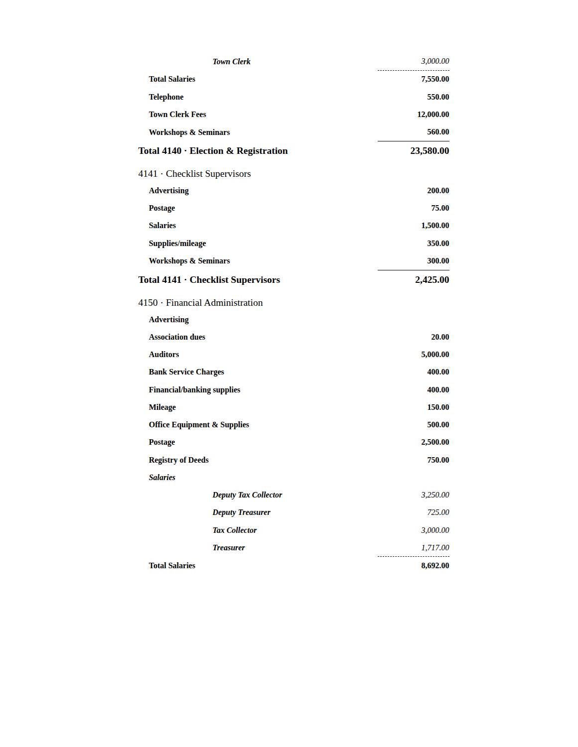| Town Clerk | 3,000.00 |
| Total Salaries | 7,550.00 |
| Telephone | 550.00 |
| Town Clerk Fees | 12,000.00 |
| Workshops & Seminars | 560.00 |
| Total 4140 · Election & Registration | 23,580.00 |
| 4141 · Checklist Supervisors |
| Advertising | 200.00 |
| Postage | 75.00 |
| Salaries | 1,500.00 |
| Supplies/mileage | 350.00 |
| Workshops & Seminars | 300.00 |
| Total 4141 · Checklist Supervisors | 2,425.00 |
| 4150 · Financial Administration |
| Advertising | |
| Association dues | 20.00 |
| Auditors | 5,000.00 |
| Bank Service Charges | 400.00 |
| Financial/banking supplies | 400.00 |
| Mileage | 150.00 |
| Office Equipment & Supplies | 500.00 |
| Postage | 2,500.00 |
| Registry of Deeds | 750.00 |
| Salaries | |
| Deputy Tax Collector | 3,250.00 |
| Deputy Treasurer | 725.00 |
| Tax Collector | 3,000.00 |
| Treasurer | 1,717.00 |
| Total Salaries | 8,692.00 |